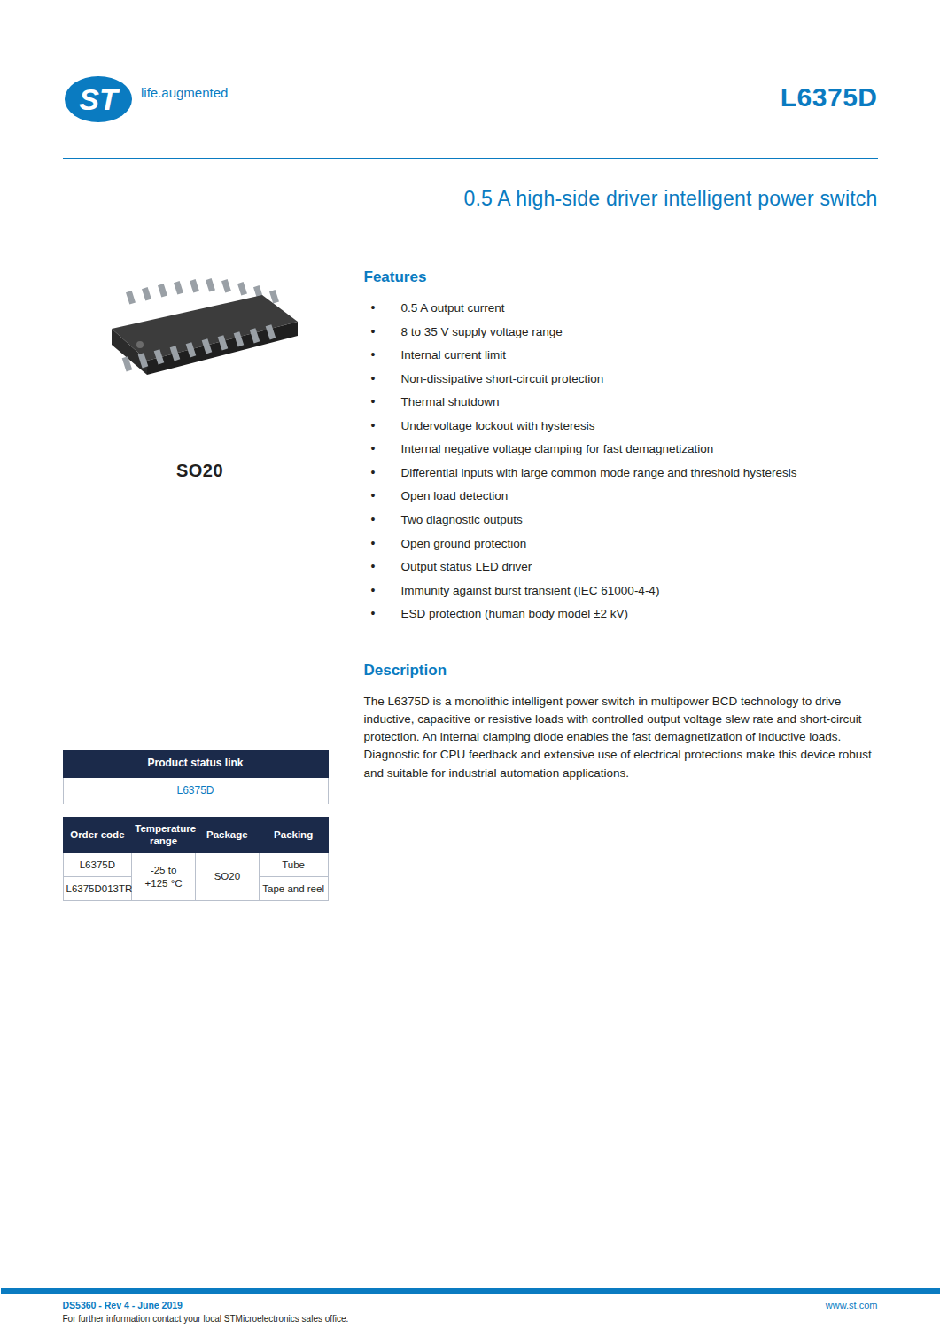ST life.augmented
L6375D
0.5 A high-side driver intelligent power switch
SO20
| Product status link |
| --- |
| L6375D |
| Order code | Temperature range | Package | Packing |
| --- | --- | --- | --- |
| L6375D | -25 to +125 °C | SO20 | Tube |
| L6375D013TR | Tape and reel |
Features
0.5 A output current
8 to 35 V supply voltage range
Internal current limit
Non-dissipative short-circuit protection
Thermal shutdown
Undervoltage lockout with hysteresis
Internal negative voltage clamping for fast demagnetization
Differential inputs with large common mode range and threshold hysteresis
Open load detection
Two diagnostic outputs
Open ground protection
Output status LED driver
Immunity against burst transient (IEC 61000-4-4)
ESD protection (human body model ±2 kV)
Description
The L6375D is a monolithic intelligent power switch in multipower BCD technology to drive inductive, capacitive or resistive loads with controlled output voltage slew rate and short-circuit protection. An internal clamping diode enables the fast demagnetization of inductive loads. Diagnostic for CPU feedback and extensive use of electrical protections make this device robust and suitable for industrial automation applications.
DS5360 - Rev 4 - June 2019
For further information contact your local STMicroelectronics sales office.
www.st.com